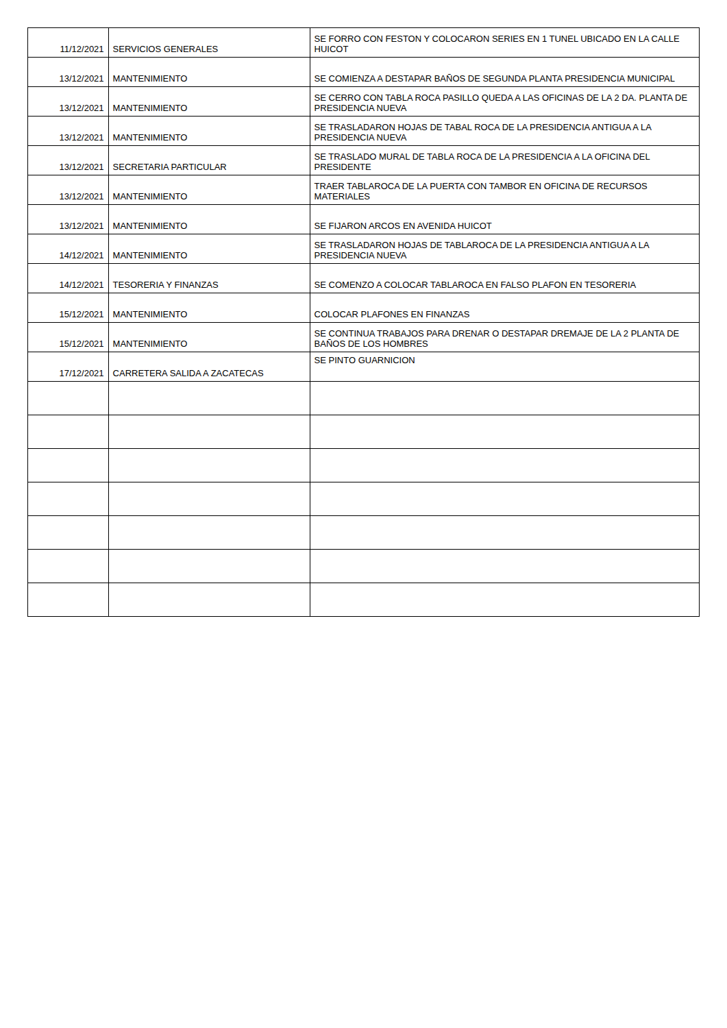| 11/12/2021 | SERVICIOS GENERALES | SE FORRO CON FESTON Y COLOCARON SERIES EN 1 TUNEL UBICADO EN LA CALLE HUICOT |
| 13/12/2021 | MANTENIMIENTO | SE COMIENZA A DESTAPAR BAÑOS DE SEGUNDA PLANTA PRESIDENCIA MUNICIPAL |
| 13/12/2021 | MANTENIMIENTO | SE CERRO CON TABLA ROCA PASILLO QUEDA A LAS OFICINAS DE LA 2 DA. PLANTA DE PRESIDENCIA NUEVA |
| 13/12/2021 | MANTENIMIENTO | SE TRASLADARON HOJAS DE TABAL ROCA DE LA PRESIDENCIA ANTIGUA A LA PRESIDENCIA NUEVA |
| 13/12/2021 | SECRETARIA PARTICULAR | SE TRASLADO MURAL DE TABLA ROCA DE LA PRESIDENCIA A LA OFICINA DEL PRESIDENTE |
| 13/12/2021 | MANTENIMIENTO | TRAER TABLAROCA DE LA PUERTA CON TAMBOR EN OFICINA DE RECURSOS MATERIALES |
| 13/12/2021 | MANTENIMIENTO | SE FIJARON ARCOS EN AVENIDA HUICOT |
| 14/12/2021 | MANTENIMIENTO | SE TRASLADARON HOJAS DE TABLAROCA DE LA PRESIDENCIA ANTIGUA A LA PRESIDENCIA NUEVA |
| 14/12/2021 | TESORERIA Y FINANZAS | SE COMENZO A COLOCAR TABLAROCA EN FALSO PLAFON EN TESORERIA |
| 15/12/2021 | MANTENIMIENTO | COLOCAR PLAFONES EN FINANZAS |
| 15/12/2021 | MANTENIMIENTO | SE CONTINUA TRABAJOS PARA DRENAR O DESTAPAR DREMAJE DE LA 2 PLANTA DE BAÑOS DE LOS HOMBRES |
| 17/12/2021 | CARRETERA SALIDA A ZACATECAS | SE PINTO GUARNICION |